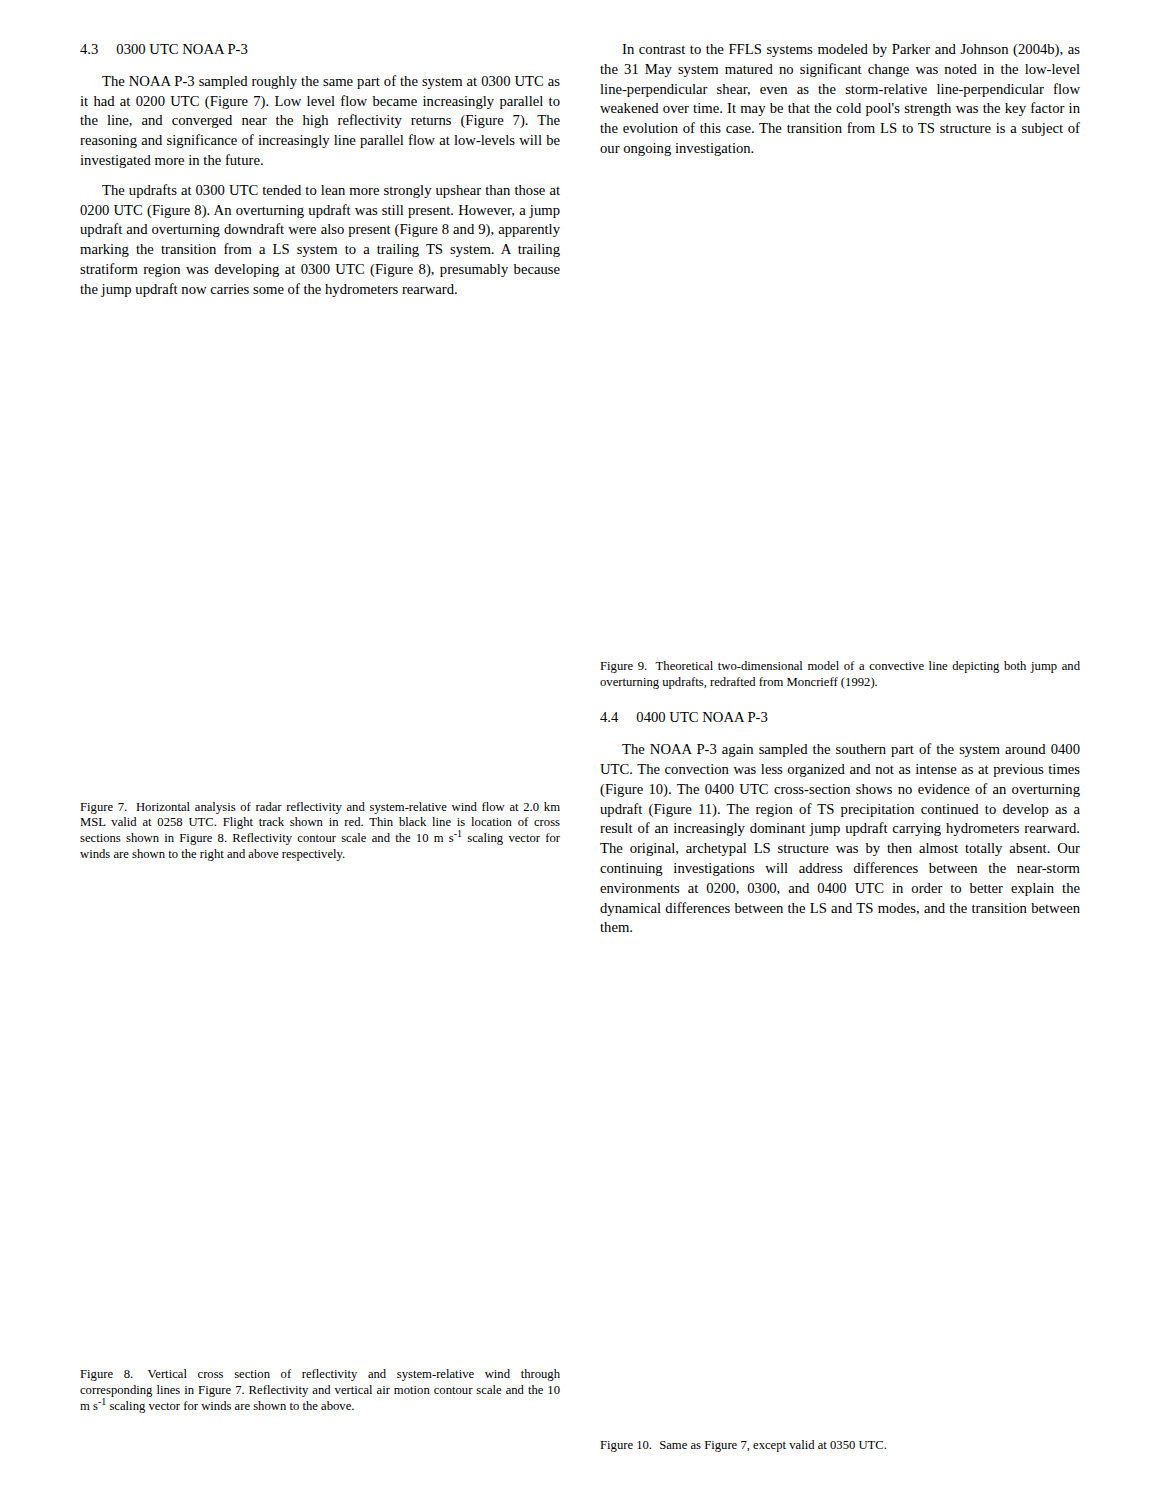4.3 0300 UTC NOAA P-3
The NOAA P-3 sampled roughly the same part of the system at 0300 UTC as it had at 0200 UTC (Figure 7). Low level flow became increasingly parallel to the line, and converged near the high reflectivity returns (Figure 7). The reasoning and significance of increasingly line parallel flow at low-levels will be investigated more in the future.
The updrafts at 0300 UTC tended to lean more strongly upshear than those at 0200 UTC (Figure 8). An overturning updraft was still present. However, a jump updraft and overturning downdraft were also present (Figure 8 and 9), apparently marking the transition from a LS system to a trailing TS system. A trailing stratiform region was developing at 0300 UTC (Figure 8), presumably because the jump updraft now carries some of the hydrometers rearward.
Figure 7. Horizontal analysis of radar reflectivity and system-relative wind flow at 2.0 km MSL valid at 0258 UTC. Flight track shown in red. Thin black line is location of cross sections shown in Figure 8. Reflectivity contour scale and the 10 m s-1 scaling vector for winds are shown to the right and above respectively.
Figure 8. Vertical cross section of reflectivity and system-relative wind through corresponding lines in Figure 7. Reflectivity and vertical air motion contour scale and the 10 m s-1 scaling vector for winds are shown to the above.
In contrast to the FFLS systems modeled by Parker and Johnson (2004b), as the 31 May system matured no significant change was noted in the low-level line-perpendicular shear, even as the storm-relative line-perpendicular flow weakened over time. It may be that the cold pool's strength was the key factor in the evolution of this case. The transition from LS to TS structure is a subject of our ongoing investigation.
Figure 9. Theoretical two-dimensional model of a convective line depicting both jump and overturning updrafts, redrafted from Moncrieff (1992).
4.4 0400 UTC NOAA P-3
The NOAA P-3 again sampled the southern part of the system around 0400 UTC. The convection was less organized and not as intense as at previous times (Figure 10). The 0400 UTC cross-section shows no evidence of an overturning updraft (Figure 11). The region of TS precipitation continued to develop as a result of an increasingly dominant jump updraft carrying hydrometers rearward. The original, archetypal LS structure was by then almost totally absent. Our continuing investigations will address differences between the near-storm environments at 0200, 0300, and 0400 UTC in order to better explain the dynamical differences between the LS and TS modes, and the transition between them.
Figure 10. Same as Figure 7, except valid at 0350 UTC.